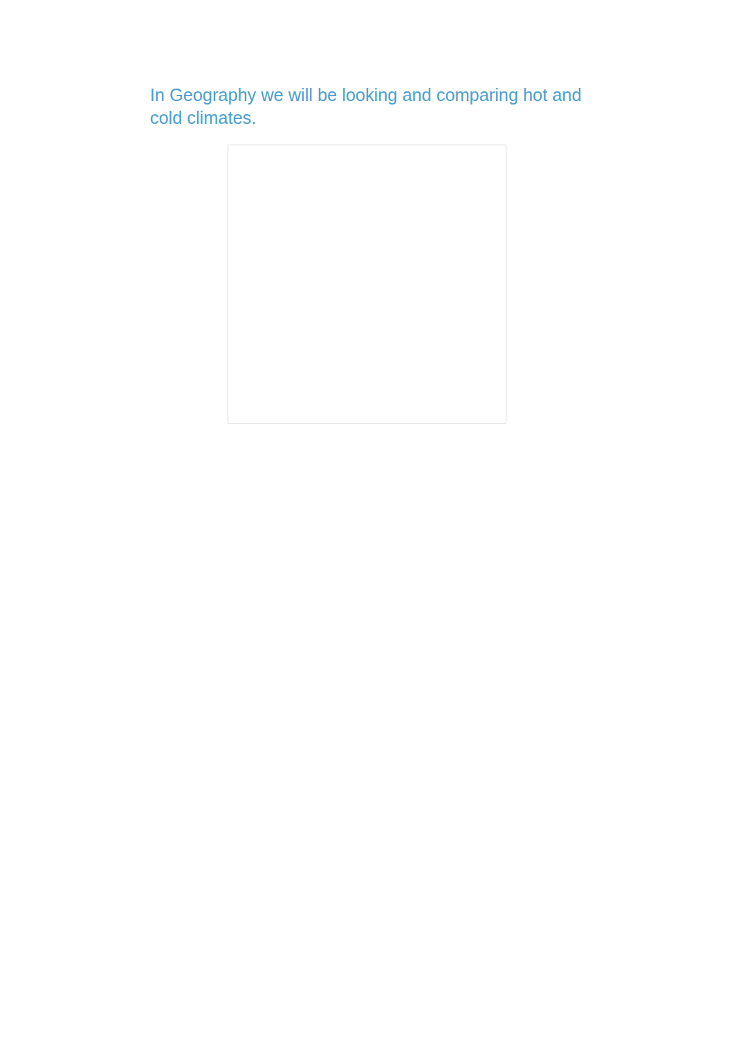In Geography we will be looking and comparing hot and cold climates.